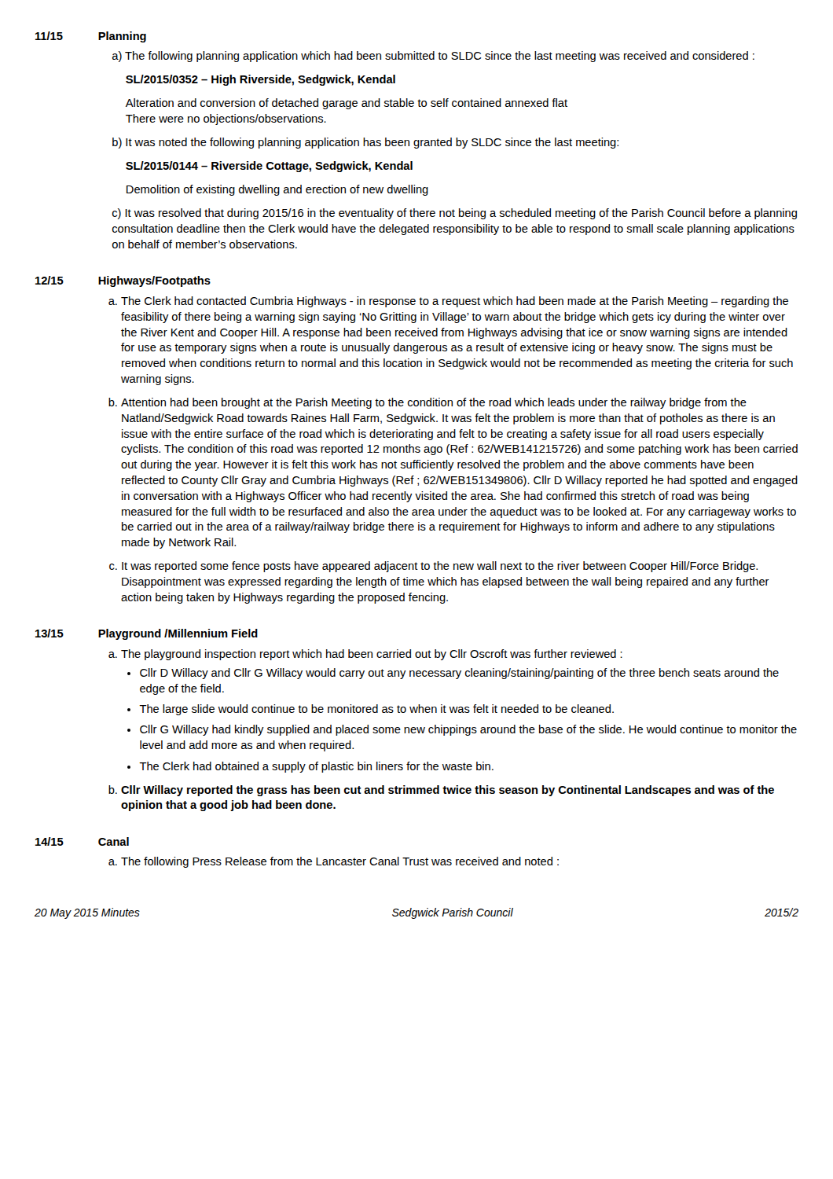11/15
Planning
a) The following planning application which had been submitted to SLDC since the last meeting was received and considered :
SL/2015/0352 – High Riverside, Sedgwick, Kendal
Alteration and conversion of detached garage and stable to self contained annexed flat
There were no objections/observations.
b) It was noted the following planning application has been granted by SLDC since the last meeting:
SL/2015/0144 – Riverside Cottage, Sedgwick, Kendal
Demolition of existing dwelling and erection of new dwelling
c) It was resolved that during 2015/16 in the eventuality of there not being a scheduled meeting of the Parish Council before a planning consultation deadline then the Clerk would have the delegated responsibility to be able to respond to small scale planning applications on behalf of member’s observations.
12/15
Highways/Footpaths
The Clerk had contacted Cumbria Highways - in response to a request which had been made at the Parish Meeting – regarding the feasibility of there being a warning sign saying ‘No Gritting in Village’ to warn about the bridge which gets icy during the winter over the River Kent and Cooper Hill. A response had been received from Highways advising that ice or snow warning signs are intended for use as temporary signs when a route is unusually dangerous as a result of extensive icing or heavy snow. The signs must be removed when conditions return to normal and this location in Sedgwick would not be recommended as meeting the criteria for such warning signs.
Attention had been brought at the Parish Meeting to the condition of the road which leads under the railway bridge from the Natland/Sedgwick Road towards Raines Hall Farm, Sedgwick. It was felt the problem is more than that of potholes as there is an issue with the entire surface of the road which is deteriorating and felt to be creating a safety issue for all road users especially cyclists. The condition of this road was reported 12 months ago (Ref : 62/WEB141215726) and some patching work has been carried out during the year. However it is felt this work has not sufficiently resolved the problem and the above comments have been reflected to County Cllr Gray and Cumbria Highways (Ref ; 62/WEB151349806). Cllr D Willacy reported he had spotted and engaged in conversation with a Highways Officer who had recently visited the area. She had confirmed this stretch of road was being measured for the full width to be resurfaced and also the area under the aqueduct was to be looked at. For any carriageway works to be carried out in the area of a railway/railway bridge there is a requirement for Highways to inform and adhere to any stipulations made by Network Rail.
It was reported some fence posts have appeared adjacent to the new wall next to the river between Cooper Hill/Force Bridge. Disappointment was expressed regarding the length of time which has elapsed between the wall being repaired and any further action being taken by Highways regarding the proposed fencing.
13/15
Playground /Millennium Field
The playground inspection report which had been carried out by Cllr Oscroft was further reviewed :
Cllr D Willacy and Cllr G Willacy would carry out any necessary cleaning/staining/painting of the three bench seats around the edge of the field.
The large slide would continue to be monitored as to when it was felt it needed to be cleaned.
Cllr G Willacy had kindly supplied and placed some new chippings around the base of the slide. He would continue to monitor the level and add more as and when required.
The Clerk had obtained a supply of plastic bin liners for the waste bin.
Cllr Willacy reported the grass has been cut and strimmed twice this season by Continental Landscapes and was of the opinion that a good job had been done.
14/15
Canal
The following Press Release from the Lancaster Canal Trust was received and noted :
20 May 2015 Minutes
Sedgwick Parish Council
2015/2